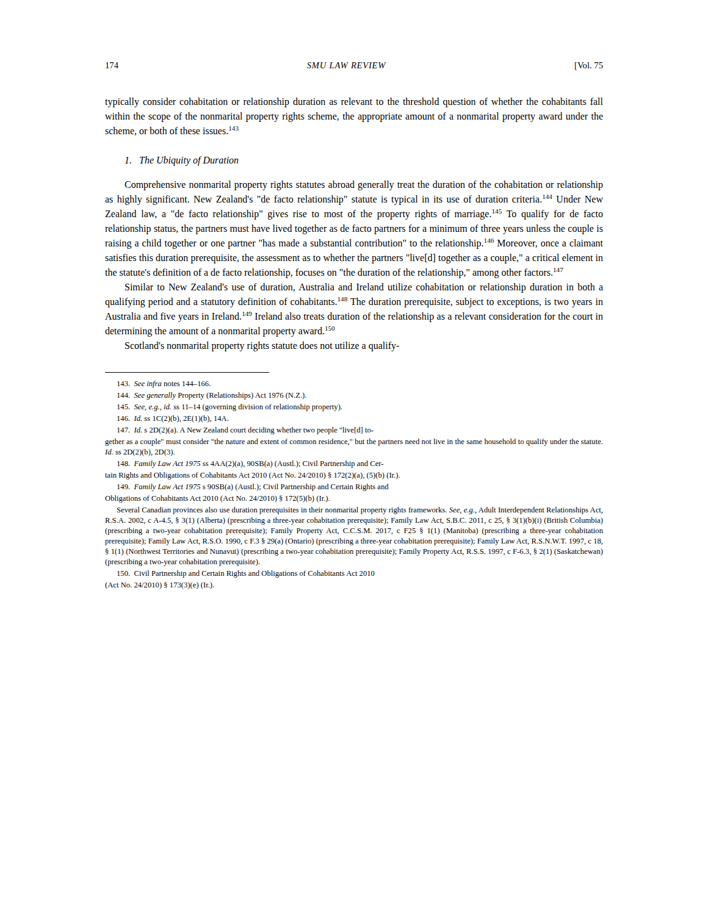174 SMU LAW REVIEW [Vol. 75
typically consider cohabitation or relationship duration as relevant to the threshold question of whether the cohabitants fall within the scope of the nonmarital property rights scheme, the appropriate amount of a nonmarital property award under the scheme, or both of these issues.143
1. The Ubiquity of Duration
Comprehensive nonmarital property rights statutes abroad generally treat the duration of the cohabitation or relationship as highly significant. New Zealand's "de facto relationship" statute is typical in its use of duration criteria.144 Under New Zealand law, a "de facto relationship" gives rise to most of the property rights of marriage.145 To qualify for de facto relationship status, the partners must have lived together as de facto partners for a minimum of three years unless the couple is raising a child together or one partner "has made a substantial contribution" to the relationship.146 Moreover, once a claimant satisfies this duration prerequisite, the assessment as to whether the partners "live[d] together as a couple," a critical element in the statute's definition of a de facto relationship, focuses on "the duration of the relationship," among other factors.147
Similar to New Zealand's use of duration, Australia and Ireland utilize cohabitation or relationship duration in both a qualifying period and a statutory definition of cohabitants.148 The duration prerequisite, subject to exceptions, is two years in Australia and five years in Ireland.149 Ireland also treats duration of the relationship as a relevant consideration for the court in determining the amount of a nonmarital property award.150
Scotland's nonmarital property rights statute does not utilize a qualify-
143. See infra notes 144–166.
144. See generally Property (Relationships) Act 1976 (N.Z.).
145. See, e.g., id. ss 11–14 (governing division of relationship property).
146. Id. ss 1C(2)(b), 2E(1)(b), 14A.
147. Id. s 2D(2)(a). A New Zealand court deciding whether two people "live[d] to-
gether as a couple" must consider "the nature and extent of common residence," but the partners need not live in the same household to qualify under the statute. Id. ss 2D(2)(b), 2D(3).
148. Family Law Act 1975 ss 4AA(2)(a), 90SB(a) (Austl.); Civil Partnership and Cer-
tain Rights and Obligations of Cohabitants Act 2010 (Act No. 24/2010) § 172(2)(a), (5)(b) (Ir.).
149. Family Law Act 1975 s 90SB(a) (Austl.); Civil Partnership and Certain Rights and
Obligations of Cohabitants Act 2010 (Act No. 24/2010) § 172(5)(b) (Ir.).
Several Canadian provinces also use duration prerequisites in their nonmarital property rights frameworks. See, e.g., Adult Interdependent Relationships Act, R.S.A. 2002, c A-4.5, § 3(1) (Alberta) (prescribing a three-year cohabitation prerequisite); Family Law Act, S.B.C. 2011, c 25, § 3(1)(b)(i) (British Columbia) (prescribing a two-year cohabitation prerequisite); Family Property Act, C.C.S.M. 2017, c F25 § 1(1) (Manitoba) (prescribing a three-year cohabitation prerequisite); Family Law Act, R.S.O. 1990, c F.3 § 29(a) (Ontario) (prescribing a three-year cohabitation prerequisite); Family Law Act, R.S.N.W.T. 1997, c 18, § 1(1) (Northwest Territories and Nunavut) (prescribing a two-year cohabitation prerequisite); Family Property Act, R.S.S. 1997, c F-6.3, § 2(1) (Saskatchewan) (prescribing a two-year cohabitation prerequisite).
150. Civil Partnership and Certain Rights and Obligations of Cohabitants Act 2010
(Act No. 24/2010) § 173(3)(e) (Ir.).